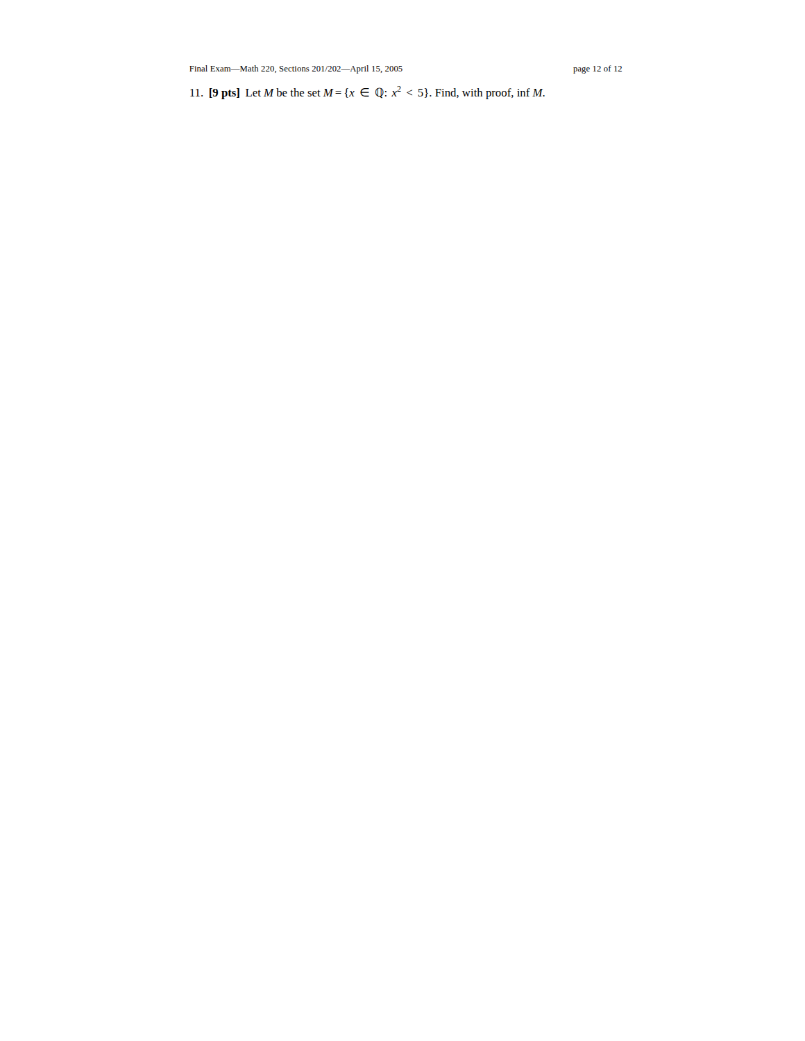Final Exam—Math 220, Sections 201/202—April 15, 2005
page 12 of 12
11. [9 pts] Let M be the set M={x ∈ ℚ: x2 < 5}. Find, with proof, inf M.